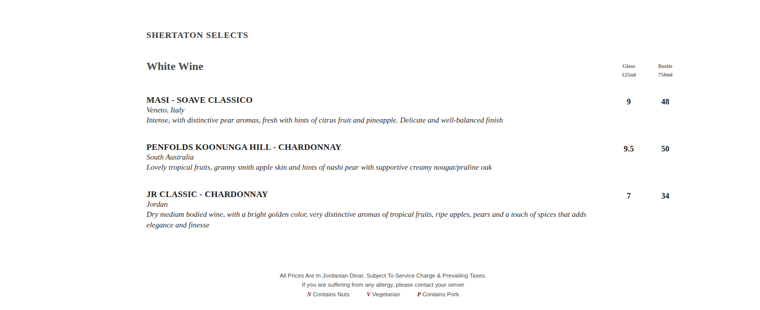SHERTATON SELECTS
White Wine
Glass
125ml Bottle
750ml
MASI - SOAVE CLASSICO
Veneto, Italy
Intense, with distinctive pear aromas, fresh with hints of citrus fruit and pineapple. Delicate and well-balanced finish
948
PENFOLDS KOONUNGA HILL - CHARDONNAY
South Australia
Lovely tropical fruits, granny smith apple skin and hints of nashi pear with supportive creamy nougat/praline oak
9.550
JR CLASSIC - CHARDONNAY
Jordan
Dry medium bodied wine, with a bright golden color, very distinctive aromas of tropical fruits, ripe apples, pears and a touch of spices that adds elegance and finesse
734
All Prices Are In Jordanian Dinar, Subject To Service Charge & Prevailing Taxes.
If you are suffering from any allergy, please contact your server
N Contains Nuts V Vegetarian P Contains Pork